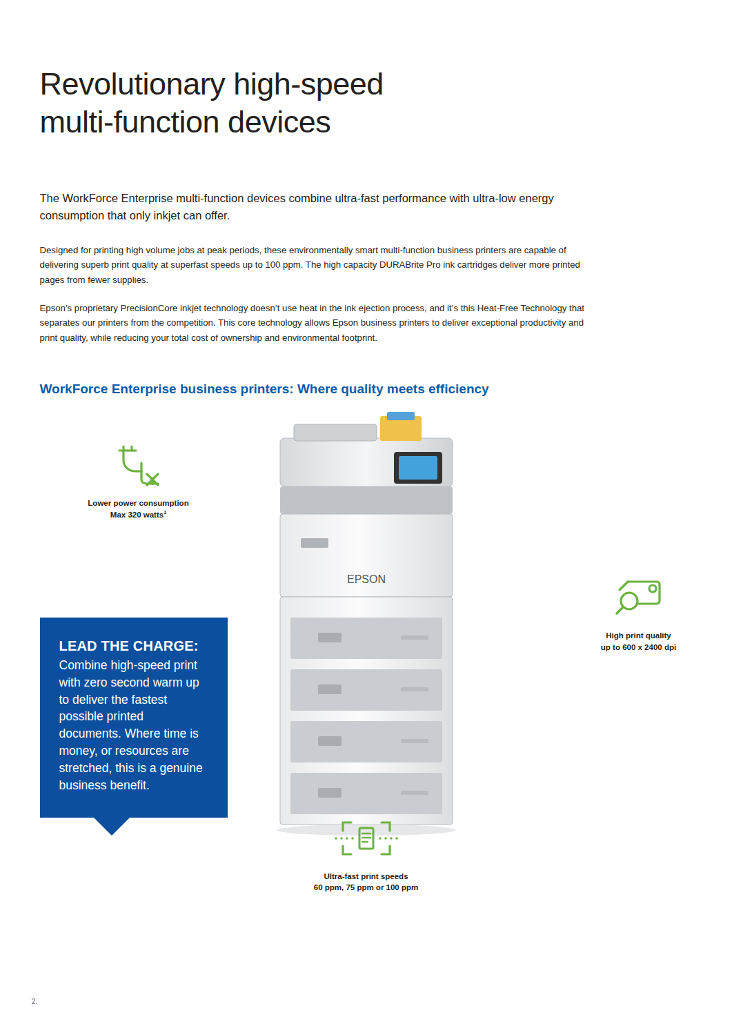Revolutionary high-speed
multi-function devices
The WorkForce Enterprise multi-function devices combine ultra-fast performance with ultra-low energy consumption that only inkjet can offer.
Designed for printing high volume jobs at peak periods, these environmentally smart multi-function business printers are capable of delivering superb print quality at superfast speeds up to 100 ppm. The high capacity DURABrite Pro ink cartridges deliver more printed pages from fewer supplies.
Epson’s proprietary PrecisionCore inkjet technology doesn’t use heat in the ink ejection process, and it’s this Heat-Free Technology that separates our printers from the competition. This core technology allows Epson business printers to deliver exceptional productivity and print quality, while reducing your total cost of ownership and environmental footprint.
WorkForce Enterprise business printers: Where quality meets efficiency
Lower power consumption
Max 320 watts1
High print quality
up to 600 x 2400 dpi
Lead the charge:
Combine high-speed print with zero second warm up to deliver the fastest possible printed documents. Where time is money, or resources are stretched, this is a genuine business benefit.
Ultra-fast print speeds
60 ppm, 75 ppm or 100 ppm
2.